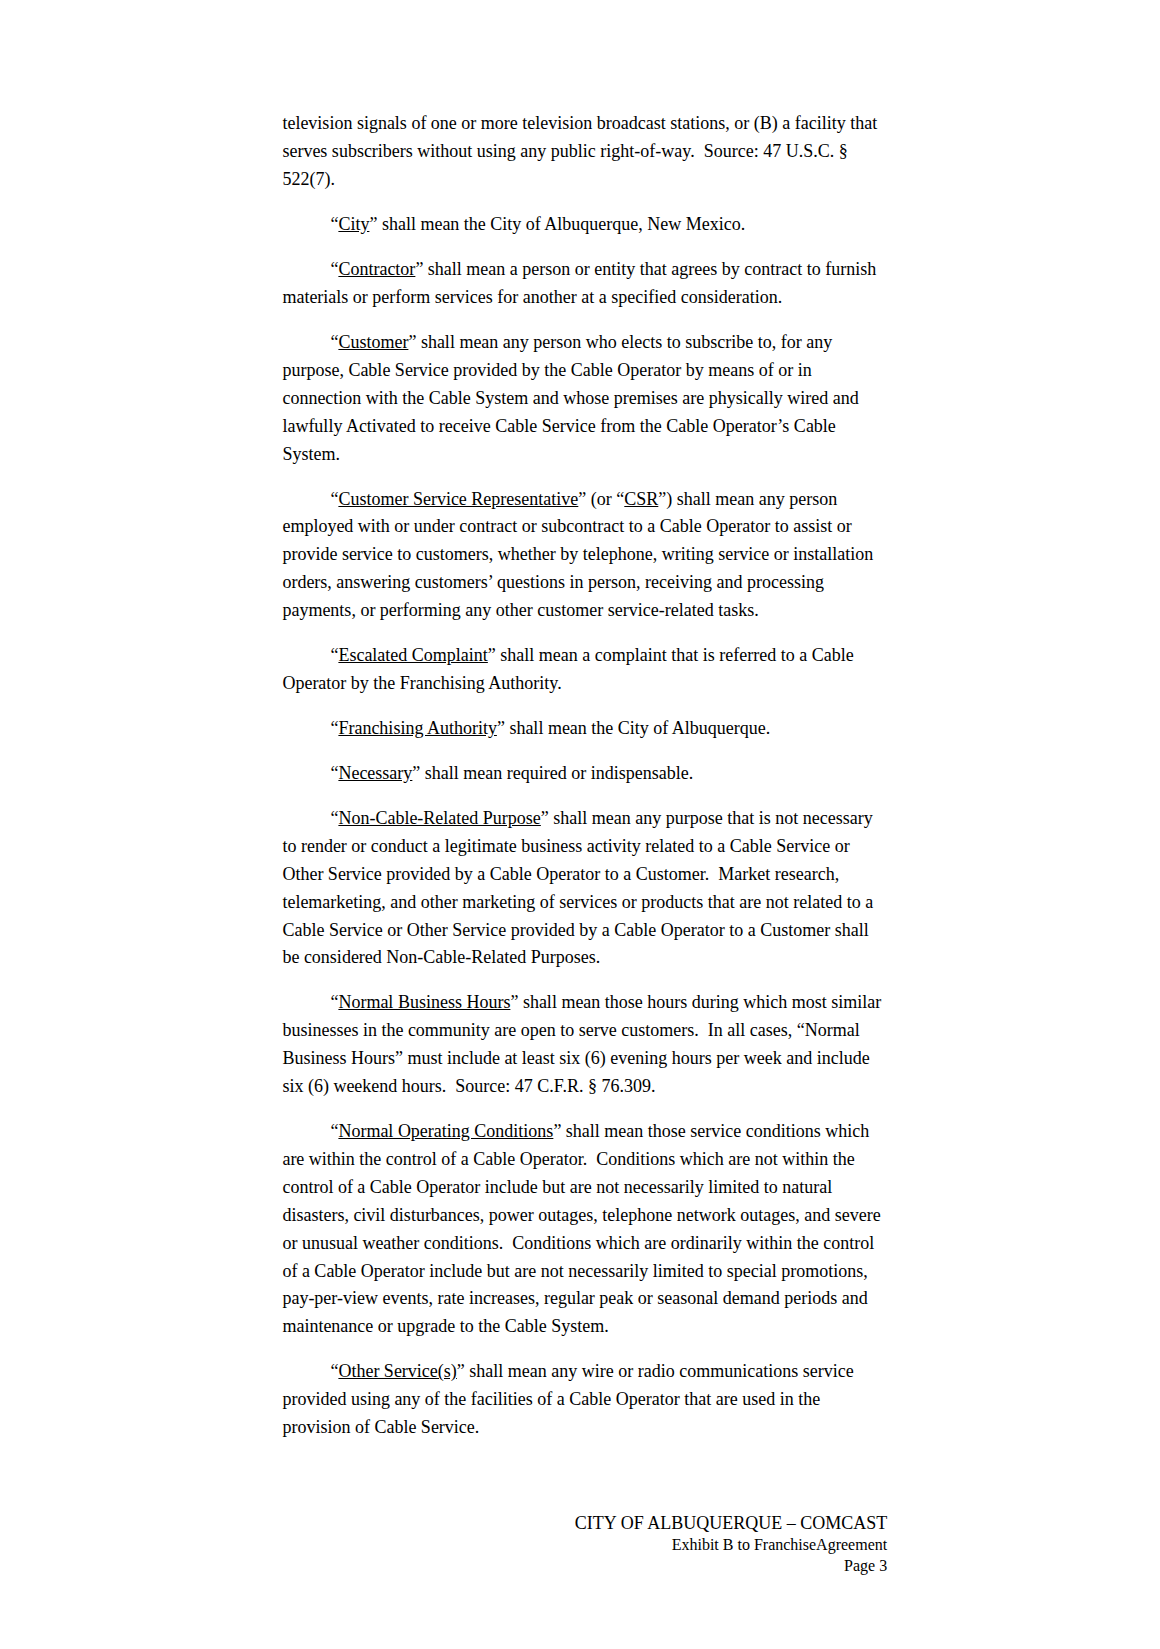television signals of one or more television broadcast stations, or (B) a facility that serves subscribers without using any public right-of-way. Source: 47 U.S.C. § 522(7).
“City” shall mean the City of Albuquerque, New Mexico.
“Contractor” shall mean a person or entity that agrees by contract to furnish materials or perform services for another at a specified consideration.
“Customer” shall mean any person who elects to subscribe to, for any purpose, Cable Service provided by the Cable Operator by means of or in connection with the Cable System and whose premises are physically wired and lawfully Activated to receive Cable Service from the Cable Operator’s Cable System.
“Customer Service Representative” (or “CSR”) shall mean any person employed with or under contract or subcontract to a Cable Operator to assist or provide service to customers, whether by telephone, writing service or installation orders, answering customers’ questions in person, receiving and processing payments, or performing any other customer service-related tasks.
“Escalated Complaint” shall mean a complaint that is referred to a Cable Operator by the Franchising Authority.
“Franchising Authority” shall mean the City of Albuquerque.
“Necessary” shall mean required or indispensable.
“Non-Cable-Related Purpose” shall mean any purpose that is not necessary to render or conduct a legitimate business activity related to a Cable Service or Other Service provided by a Cable Operator to a Customer. Market research, telemarketing, and other marketing of services or products that are not related to a Cable Service or Other Service provided by a Cable Operator to a Customer shall be considered Non-Cable-Related Purposes.
“Normal Business Hours” shall mean those hours during which most similar businesses in the community are open to serve customers. In all cases, “Normal Business Hours” must include at least six (6) evening hours per week and include six (6) weekend hours. Source: 47 C.F.R. § 76.309.
“Normal Operating Conditions” shall mean those service conditions which are within the control of a Cable Operator. Conditions which are not within the control of a Cable Operator include but are not necessarily limited to natural disasters, civil disturbances, power outages, telephone network outages, and severe or unusual weather conditions. Conditions which are ordinarily within the control of a Cable Operator include but are not necessarily limited to special promotions, pay-per-view events, rate increases, regular peak or seasonal demand periods and maintenance or upgrade to the Cable System.
“Other Service(s)” shall mean any wire or radio communications service provided using any of the facilities of a Cable Operator that are used in the provision of Cable Service.
CITY OF ALBUQUERQUE – COMCAST
Exhibit B to FranchiseAgreement
Page 3